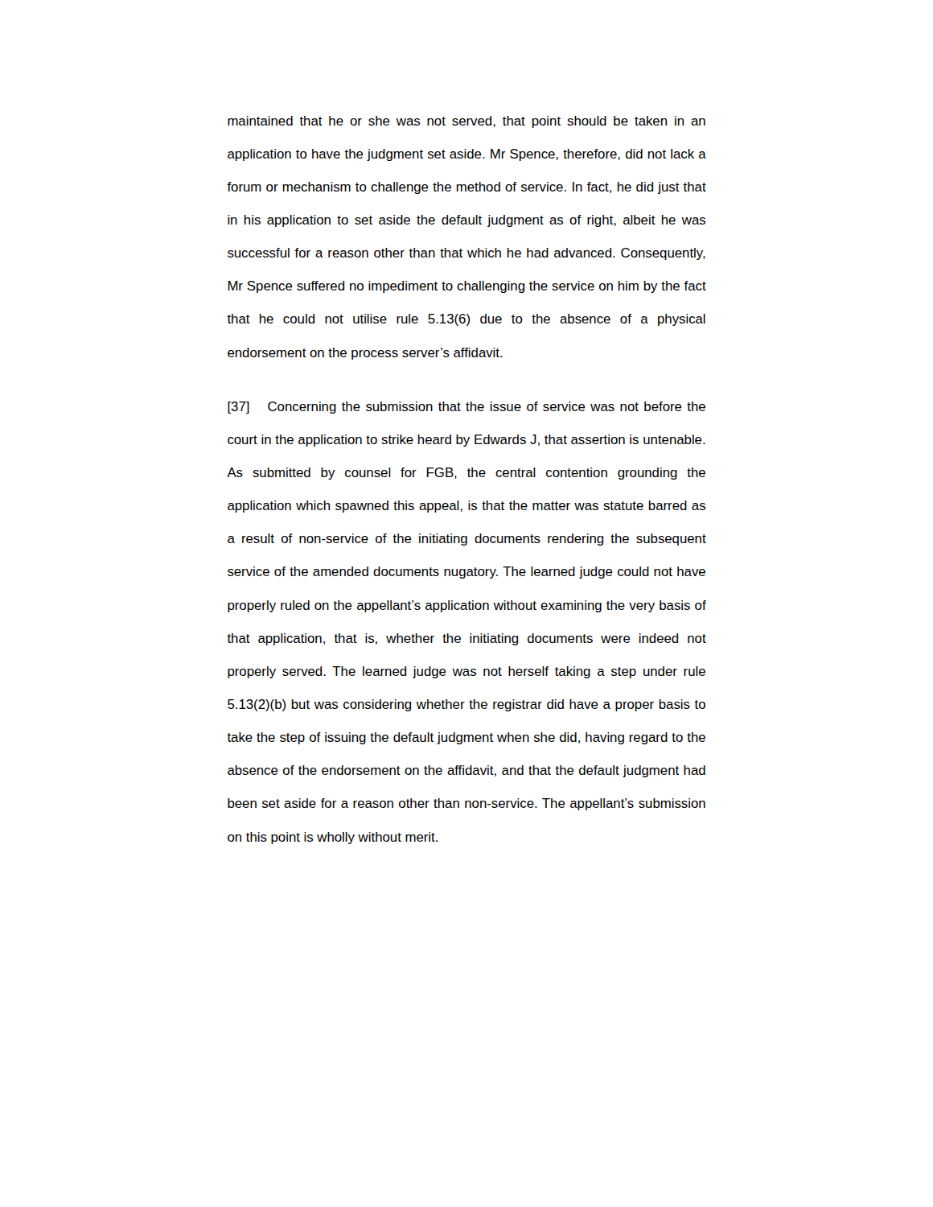maintained that he or she was not served, that point should be taken in an application to have the judgment set aside. Mr Spence, therefore, did not lack a forum or mechanism to challenge the method of service. In fact, he did just that in his application to set aside the default judgment as of right, albeit he was successful for a reason other than that which he had advanced. Consequently, Mr Spence suffered no impediment to challenging the service on him by the fact that he could not utilise rule 5.13(6) due to the absence of a physical endorsement on the process server’s affidavit.
[37] Concerning the submission that the issue of service was not before the court in the application to strike heard by Edwards J, that assertion is untenable. As submitted by counsel for FGB, the central contention grounding the application which spawned this appeal, is that the matter was statute barred as a result of non-service of the initiating documents rendering the subsequent service of the amended documents nugatory. The learned judge could not have properly ruled on the appellant’s application without examining the very basis of that application, that is, whether the initiating documents were indeed not properly served. The learned judge was not herself taking a step under rule 5.13(2)(b) but was considering whether the registrar did have a proper basis to take the step of issuing the default judgment when she did, having regard to the absence of the endorsement on the affidavit, and that the default judgment had been set aside for a reason other than non-service. The appellant’s submission on this point is wholly without merit.